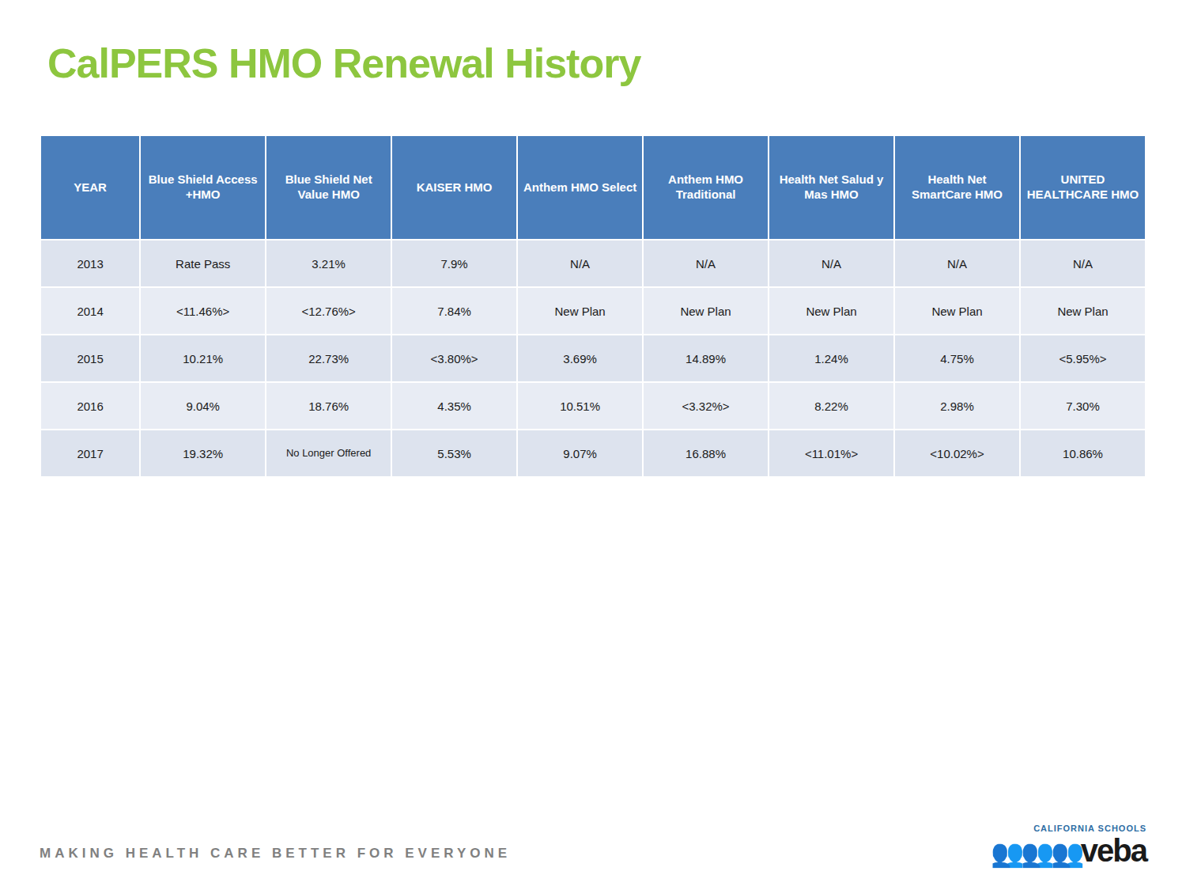CalPERS HMO Renewal History
| YEAR | Blue Shield Access +HMO | Blue Shield Net Value HMO | KAISER HMO | Anthem HMO Select | Anthem HMO Traditional | Health Net Salud y Mas HMO | Health Net SmartCare HMO | UNITED HEALTHCARE HMO |
| --- | --- | --- | --- | --- | --- | --- | --- | --- |
| 2013 | Rate Pass | 3.21% | 7.9% | N/A | N/A | N/A | N/A | N/A |
| 2014 | <11.46%> | <12.76%> | 7.84% | New Plan | New Plan | New Plan | New Plan | New Plan |
| 2015 | 10.21% | 22.73% | <3.80%> | 3.69% | 14.89% | 1.24% | 4.75% | <5.95%> |
| 2016 | 9.04% | 18.76% | 4.35% | 10.51% | <3.32%> | 8.22% | 2.98% | 7.30% |
| 2017 | 19.32% | No Longer Offered | 5.53% | 9.07% | 16.88% | <11.01%> | <10.02%> | 10.86% |
MAKING HEALTH CARE BETTER FOR EVERYONE
CALIFORNIA SCHOOLS
👥👥👥veba